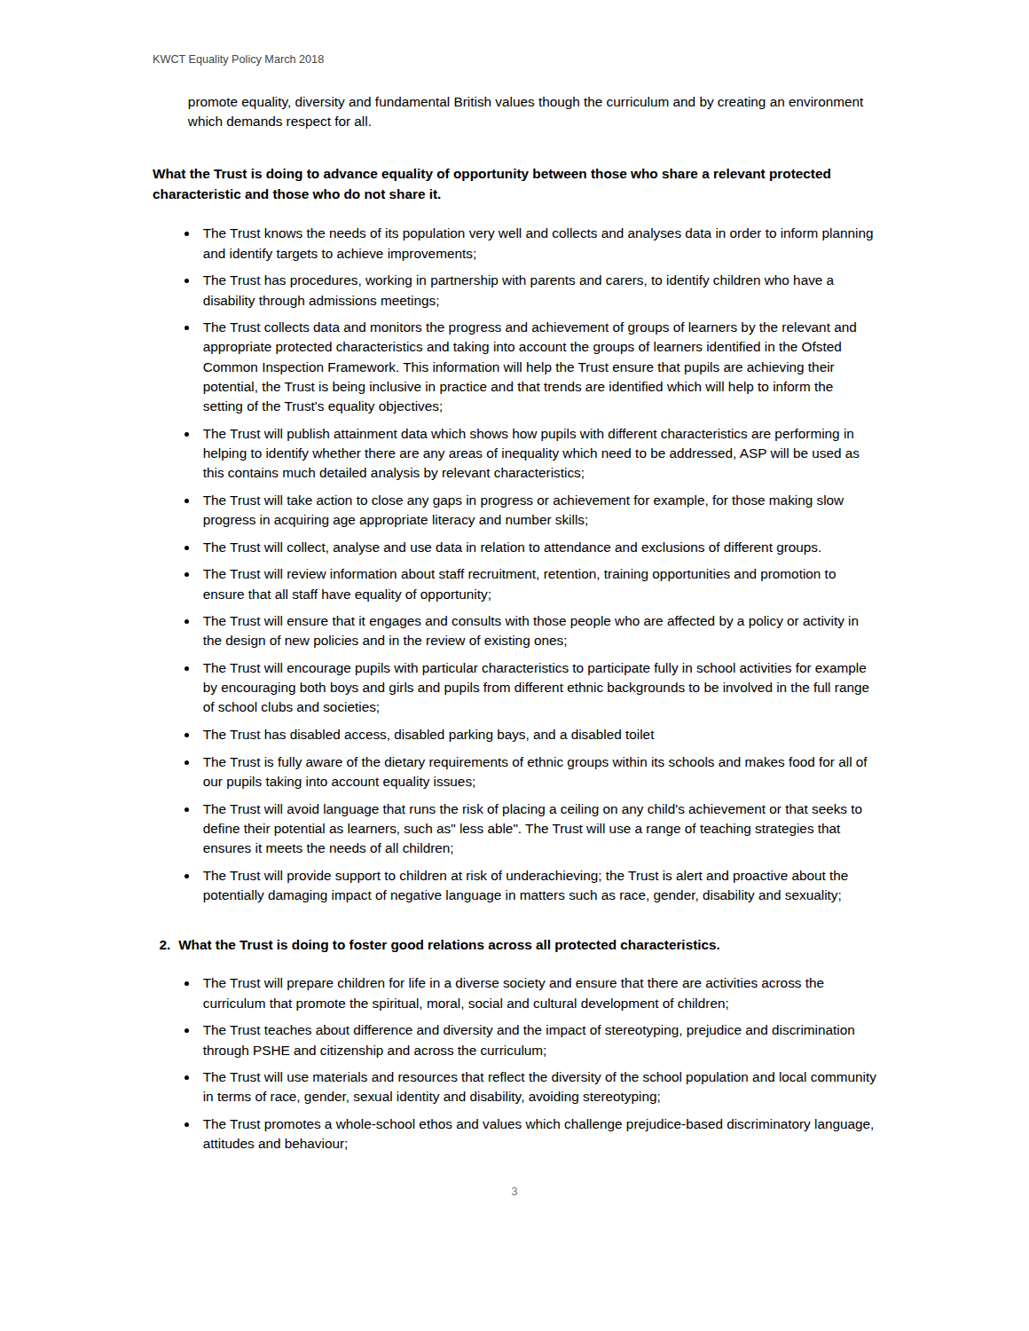KWCT Equality Policy March 2018
promote equality, diversity and fundamental British values though the curriculum and by creating an environment which demands respect for all.
What the Trust is doing to advance equality of opportunity between those who share a relevant protected characteristic and those who do not share it.
The Trust knows the needs of its population very well and collects and analyses data in order to inform planning and identify targets to achieve improvements;
The Trust has procedures, working in partnership with parents and carers, to identify children who have a disability through admissions meetings;
The Trust collects data and monitors the progress and achievement of groups of learners by the relevant and appropriate protected characteristics and taking into account the groups of learners identified in the Ofsted Common Inspection Framework. This information will help the Trust ensure that pupils are achieving their potential, the Trust is being inclusive in practice and that trends are identified which will help to inform the setting of the Trust's equality objectives;
The Trust will publish attainment data which shows how pupils with different characteristics are performing in helping to identify whether there are any areas of inequality which need to be addressed, ASP will be used as this contains much detailed analysis by relevant characteristics;
The Trust will take action to close any gaps in progress or achievement for example, for those making slow progress in acquiring age appropriate literacy and number skills;
The Trust will collect, analyse and use data in relation to attendance and exclusions of different groups.
The Trust will review information about staff recruitment, retention, training opportunities and promotion to ensure that all staff have equality of opportunity;
The Trust will ensure that it engages and consults with those people who are affected by a policy or activity in the design of new policies and in the review of existing ones;
The Trust will encourage pupils with particular characteristics to participate fully in school activities for example by encouraging both boys and girls and pupils from different ethnic backgrounds to be involved in the full range of school clubs and societies;
The Trust has disabled access, disabled parking bays, and a disabled toilet
The Trust is fully aware of the dietary requirements of ethnic groups within its schools and makes food for all of our pupils taking into account equality issues;
The Trust will avoid language that runs the risk of placing a ceiling on any child's achievement or that seeks to define their potential as learners, such as" less able". The Trust will use a range of teaching strategies that ensures it meets the needs of all children;
The Trust will provide support to children at risk of underachieving; the Trust is alert and proactive about the potentially damaging impact of negative language in matters such as race, gender, disability and sexuality;
What the Trust is doing to foster good relations across all protected characteristics.
The Trust will prepare children for life in a diverse society and ensure that there are activities across the curriculum that promote the spiritual, moral, social and cultural development of children;
The Trust teaches about difference and diversity and the impact of stereotyping, prejudice and discrimination through PSHE and citizenship and across the curriculum;
The Trust will use materials and resources that reflect the diversity of the school population and local community in terms of race, gender, sexual identity and disability, avoiding stereotyping;
The Trust promotes a whole-school ethos and values which challenge prejudice-based discriminatory language, attitudes and behaviour;
3